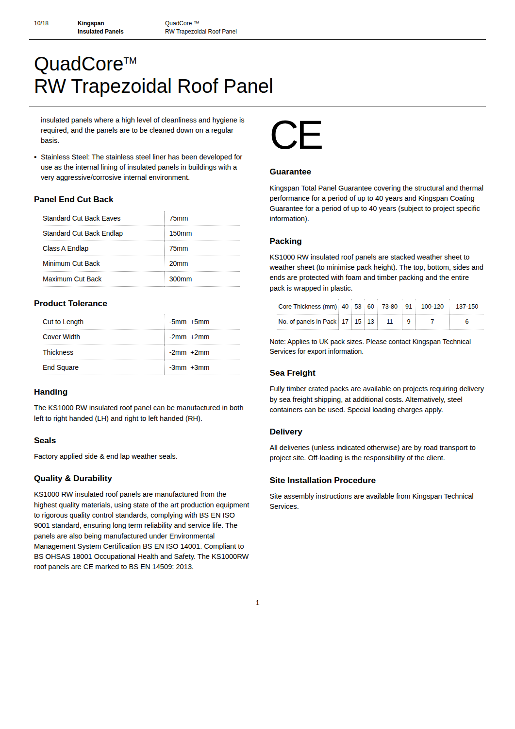10/18
Kingspan
Insulated Panels
QuadCore ™
RW Trapezoidal Roof Panel
QuadCoreTM
RW Trapezoidal Roof Panel
insulated panels where a high level of cleanliness and hygiene is required, and the panels are to be cleaned down on a regular basis.
Stainless Steel: The stainless steel liner has been developed for use as the internal lining of insulated panels in buildings with a very aggressive/corrosive internal environment.
Panel End Cut Back
| Standard Cut Back Eaves | 75mm |
| Standard Cut Back Endlap | 150mm |
| Class A Endlap | 75mm |
| Minimum Cut Back | 20mm |
| Maximum Cut Back | 300mm |
Product Tolerance
| Cut to Length | -5mm +5mm |
| Cover Width | -2mm +2mm |
| Thickness | -2mm +2mm |
| End Square | -3mm +3mm |
Handing
The KS1000 RW insulated roof panel can be manufactured in both left to right handed (LH) and right to left handed (RH).
Seals
Factory applied side & end lap weather seals.
Quality & Durability
KS1000 RW insulated roof panels are manufactured from the highest quality materials, using state of the art production equipment to rigorous quality control standards, complying with BS EN ISO 9001 standard, ensuring long term reliability and service life. The panels are also being manufactured under Environmental Management System Certification BS EN ISO 14001. Compliant to BS OHSAS 18001 Occupational Health and Safety. The KS1000RW roof panels are CE marked to BS EN 14509: 2013.
CE
Guarantee
Kingspan Total Panel Guarantee covering the structural and thermal performance for a period of up to 40 years and Kingspan Coating Guarantee for a period of up to 40 years (subject to project specific information).
Packing
KS1000 RW insulated roof panels are stacked weather sheet to weather sheet (to minimise pack height). The top, bottom, sides and ends are protected with foam and timber packing and the entire pack is wrapped in plastic.
| Core Thickness (mm) | 40 | 53 | 60 | 73-80 | 91 | 100-120 | 137-150 |
| No. of panels in Pack | 17 | 15 | 13 | 11 | 9 | 7 | 6 |
Note: Applies to UK pack sizes. Please contact Kingspan Technical Services for export information.
Sea Freight
Fully timber crated packs are available on projects requiring delivery by sea freight shipping, at additional costs. Alternatively, steel containers can be used. Special loading charges apply.
Delivery
All deliveries (unless indicated otherwise) are by road transport to project site. Off-loading is the responsibility of the client.
Site Installation Procedure
Site assembly instructions are available from Kingspan Technical Services.
1